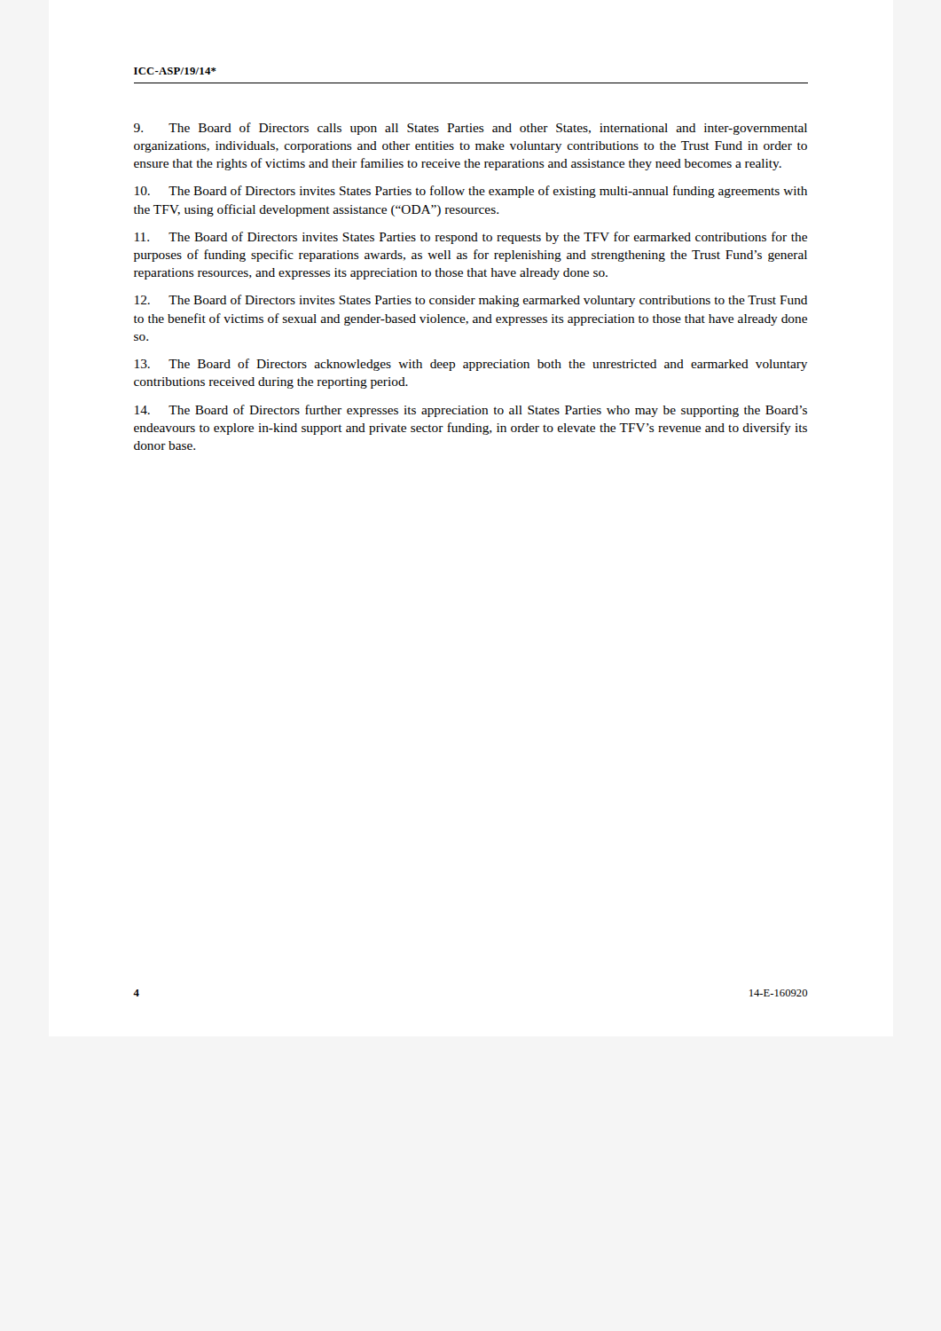ICC-ASP/19/14*
9. The Board of Directors calls upon all States Parties and other States, international and inter-governmental organizations, individuals, corporations and other entities to make voluntary contributions to the Trust Fund in order to ensure that the rights of victims and their families to receive the reparations and assistance they need becomes a reality.
10. The Board of Directors invites States Parties to follow the example of existing multi-annual funding agreements with the TFV, using official development assistance (“ODA”) resources.
11. The Board of Directors invites States Parties to respond to requests by the TFV for earmarked contributions for the purposes of funding specific reparations awards, as well as for replenishing and strengthening the Trust Fund’s general reparations resources, and expresses its appreciation to those that have already done so.
12. The Board of Directors invites States Parties to consider making earmarked voluntary contributions to the Trust Fund to the benefit of victims of sexual and gender-based violence, and expresses its appreciation to those that have already done so.
13. The Board of Directors acknowledges with deep appreciation both the unrestricted and earmarked voluntary contributions received during the reporting period.
14. The Board of Directors further expresses its appreciation to all States Parties who may be supporting the Board’s endeavours to explore in-kind support and private sector funding, in order to elevate the TFV’s revenue and to diversify its donor base.
4 14-E-160920